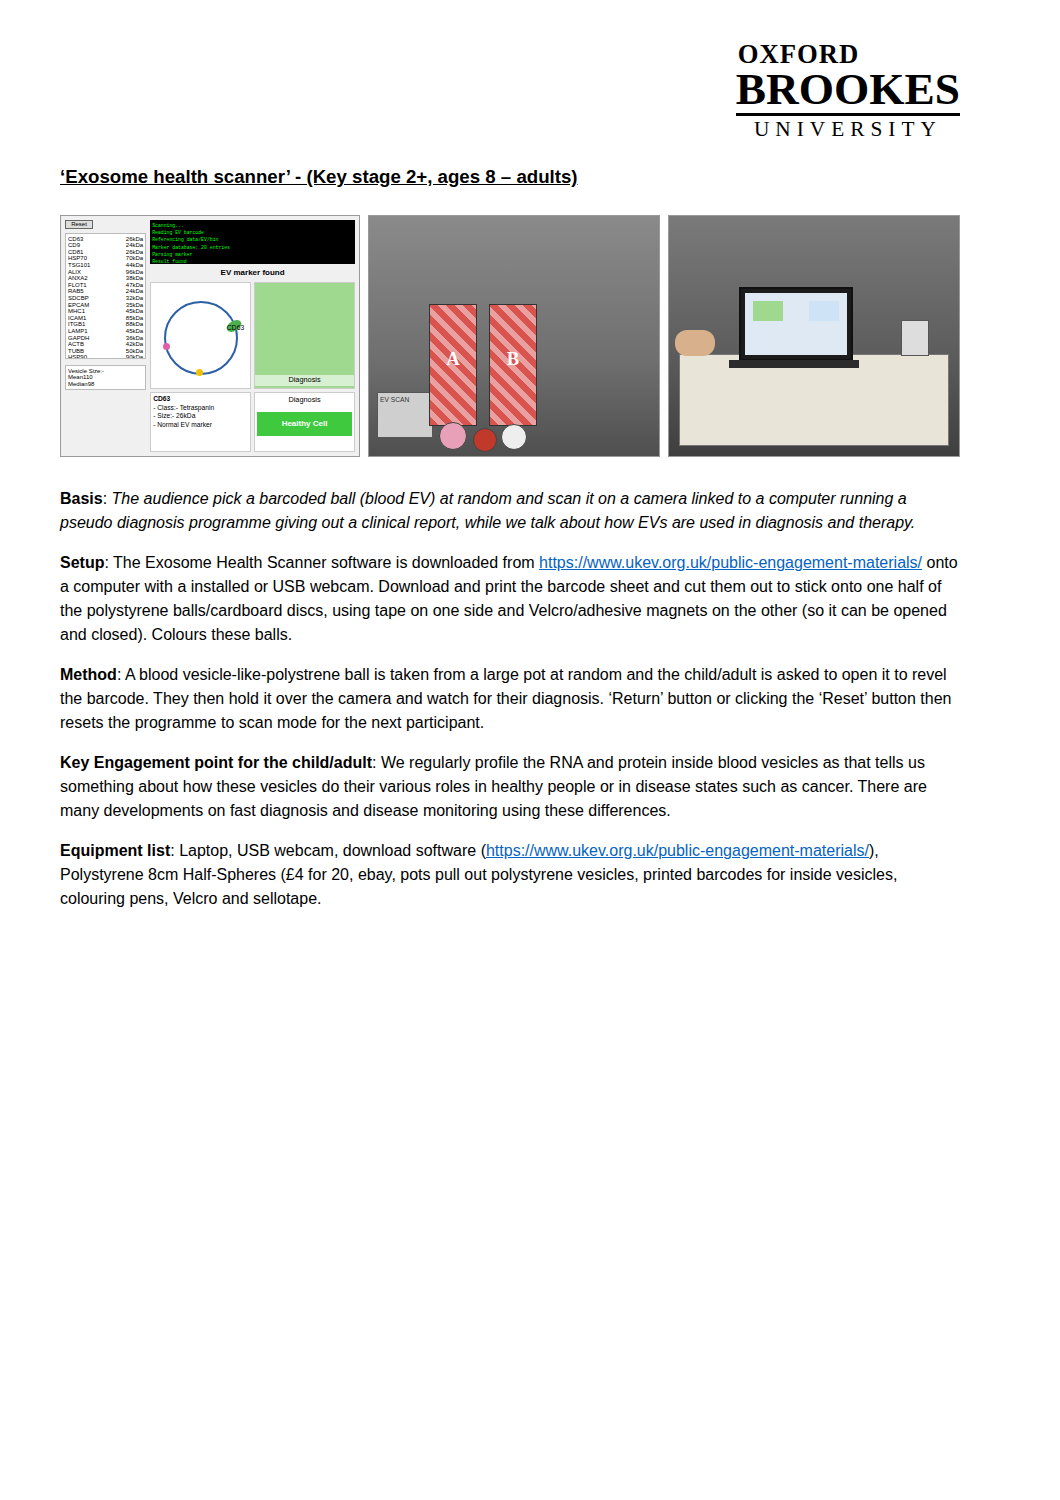OXFORD BROOKES UNIVERSITY
‘Exosome health scanner’ - (Key stage 2+, ages 8 – adults)
Reset
CD6326kDa
CD924kDa
CD8126kDa
HSP7070kDa
TSG10144kDa
ALIX 96kDa
ANXA238kDa
FLOT147kDa
RAB524kDa
SDCBP 32kDa
EPCAM 35kDa
MHC145kDa
ICAM185kDa
ITGB188kDa
LAMP145kDa
GAPDH 36kDa
ACTB 42kDa
TUBB 50kDa
HSP9090kDa
PDCD6IP 96kDa
Vesicle Size:-
Mean 110
Median 98
Scanning...
Reading EV barcode
Referencing data/EV/bin
Marker database: 20 entries
Parsing marker
Result found
Marker found
EV marker found
CD63
Diagnosis
CD63
- Class:- Tetraspanin
- Size:- 26kDa
- Normal EV marker
Diagnosis
Healthy Cell
EV SCAN
A
B
Basis: The audience pick a barcoded ball (blood EV) at random and scan it on a camera linked to a computer running a pseudo diagnosis programme giving out a clinical report, while we talk about how EVs are used in diagnosis and therapy.
Setup: The Exosome Health Scanner software is downloaded from https://www.ukev.org.uk/public-engagement-materials/ onto a computer with a installed or USB webcam. Download and print the barcode sheet and cut them out to stick onto one half of the polystyrene balls/cardboard discs, using tape on one side and Velcro/adhesive magnets on the other (so it can be opened and closed). Colours these balls.
Method: A blood vesicle-like-polystrene ball is taken from a large pot at random and the child/adult is asked to open it to revel the barcode. They then hold it over the camera and watch for their diagnosis. ‘Return’ button or clicking the ‘Reset’ button then resets the programme to scan mode for the next participant.
Key Engagement point for the child/adult: We regularly profile the RNA and protein inside blood vesicles as that tells us something about how these vesicles do their various roles in healthy people or in disease states such as cancer. There are many developments on fast diagnosis and disease monitoring using these differences.
Equipment list: Laptop, USB webcam, download software (https://www.ukev.org.uk/public-engagement-materials/), Polystyrene 8cm Half-Spheres (£4 for 20, ebay, pots pull out polystyrene vesicles, printed barcodes for inside vesicles, colouring pens, Velcro and sellotape.